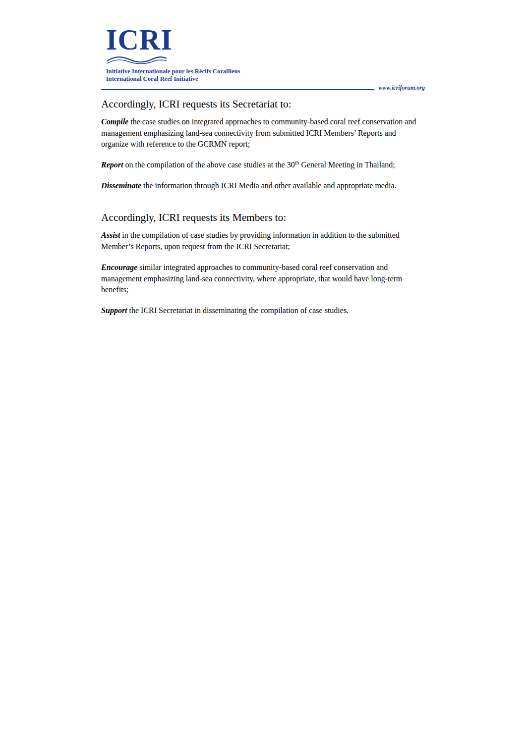ICRI
Initiative Internationale pour les Récifs Coralliens
International Coral Reef Initiative
www.icriforum.org
Accordingly, ICRI requests its Secretariat to:
Compile the case studies on integrated approaches to community-based coral reef conservation and management emphasizing land-sea connectivity from submitted ICRI Members’ Reports and organize with reference to the GCRMN report;
Report on the compilation of the above case studies at the 30th General Meeting in Thailand;
Disseminate the information through ICRI Media and other available and appropriate media.
Accordingly, ICRI requests its Members to:
Assist in the compilation of case studies by providing information in addition to the submitted Member’s Reports, upon request from the ICRI Secretariat;
Encourage similar integrated approaches to community-based coral reef conservation and management emphasizing land-sea connectivity, where appropriate, that would have long-term benefits;
Support the ICRI Secretariat in disseminating the compilation of case studies.